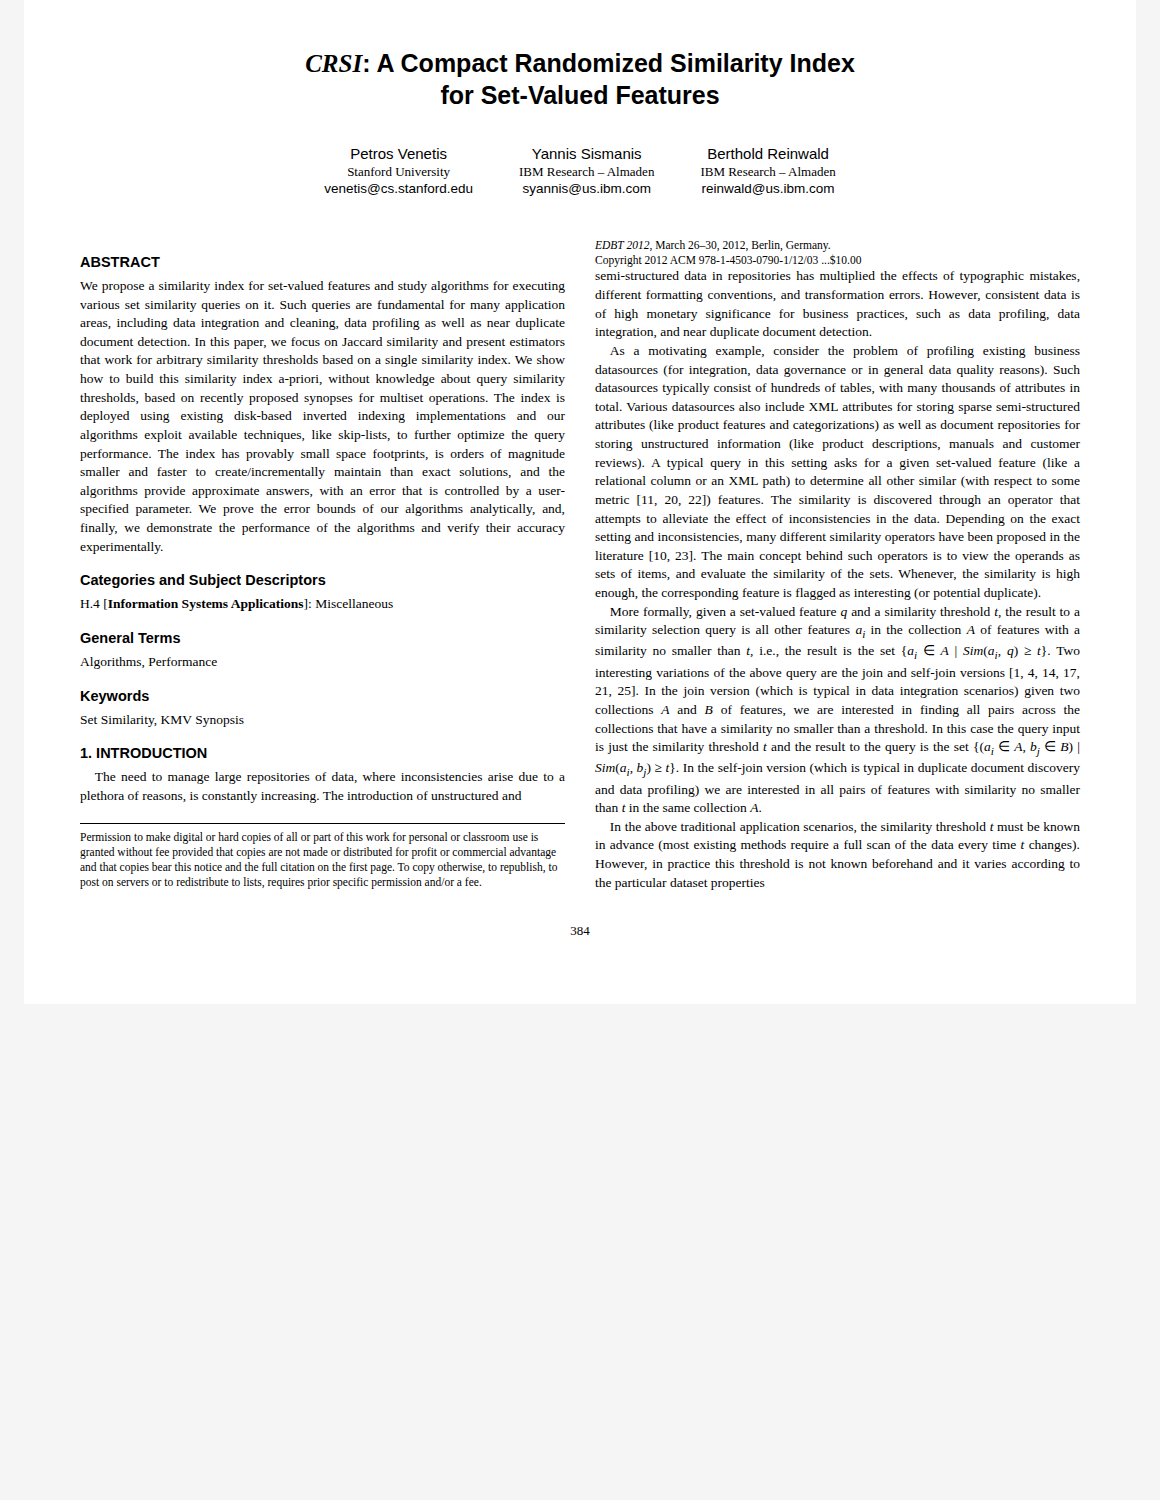CRSI: A Compact Randomized Similarity Index
for Set-Valued Features
Petros Venetis
Stanford University
venetis@cs.stanford.edu
Yannis Sismanis
IBM Research – Almaden
syannis@us.ibm.com
Berthold Reinwald
IBM Research – Almaden
reinwald@us.ibm.com
ABSTRACT
We propose a similarity index for set-valued features and study algorithms for executing various set similarity queries on it. Such queries are fundamental for many application areas, including data integration and cleaning, data profiling as well as near duplicate document detection. In this paper, we focus on Jaccard similarity and present estimators that work for arbitrary similarity thresholds based on a single similarity index. We show how to build this similarity index a-priori, without knowledge about query similarity thresholds, based on recently proposed synopses for multiset operations. The index is deployed using existing disk-based inverted indexing implementations and our algorithms exploit available techniques, like skip-lists, to further optimize the query performance. The index has provably small space footprints, is orders of magnitude smaller and faster to create/incrementally maintain than exact solutions, and the algorithms provide approximate answers, with an error that is controlled by a user-specified parameter. We prove the error bounds of our algorithms analytically, and, finally, we demonstrate the performance of the algorithms and verify their accuracy experimentally.
Categories and Subject Descriptors
H.4 [Information Systems Applications]: Miscellaneous
General Terms
Algorithms, Performance
Keywords
Set Similarity, KMV Synopsis
1. INTRODUCTION
The need to manage large repositories of data, where inconsistencies arise due to a plethora of reasons, is constantly increasing. The introduction of unstructured and
Permission to make digital or hard copies of all or part of this work for personal or classroom use is granted without fee provided that copies are not made or distributed for profit or commercial advantage and that copies bear this notice and the full citation on the first page. To copy otherwise, to republish, to post on servers or to redistribute to lists, requires prior specific permission and/or a fee.
EDBT 2012, March 26–30, 2012, Berlin, Germany.
Copyright 2012 ACM 978-1-4503-0790-1/12/03 ...$10.00
semi-structured data in repositories has multiplied the effects of typographic mistakes, different formatting conventions, and transformation errors. However, consistent data is of high monetary significance for business practices, such as data profiling, data integration, and near duplicate document detection.
As a motivating example, consider the problem of profiling existing business datasources (for integration, data governance or in general data quality reasons). Such datasources typically consist of hundreds of tables, with many thousands of attributes in total. Various datasources also include XML attributes for storing sparse semi-structured attributes (like product features and categorizations) as well as document repositories for storing unstructured information (like product descriptions, manuals and customer reviews). A typical query in this setting asks for a given set-valued feature (like a relational column or an XML path) to determine all other similar (with respect to some metric [11, 20, 22]) features. The similarity is discovered through an operator that attempts to alleviate the effect of inconsistencies in the data. Depending on the exact setting and inconsistencies, many different similarity operators have been proposed in the literature [10, 23]. The main concept behind such operators is to view the operands as sets of items, and evaluate the similarity of the sets. Whenever, the similarity is high enough, the corresponding feature is flagged as interesting (or potential duplicate).
More formally, given a set-valued feature q and a similarity threshold t, the result to a similarity selection query is all other features ai in the collection A of features with a similarity no smaller than t, i.e., the result is the set {ai ∈ A | Sim(ai, q) ≥ t}. Two interesting variations of the above query are the join and self-join versions [1, 4, 14, 17, 21, 25]. In the join version (which is typical in data integration scenarios) given two collections A and B of features, we are interested in finding all pairs across the collections that have a similarity no smaller than a threshold. In this case the query input is just the similarity threshold t and the result to the query is the set {(ai ∈ A, bj ∈ B) | Sim(ai, bj) ≥ t}. In the self-join version (which is typical in duplicate document discovery and data profiling) we are interested in all pairs of features with similarity no smaller than t in the same collection A.
In the above traditional application scenarios, the similarity threshold t must be known in advance (most existing methods require a full scan of the data every time t changes). However, in practice this threshold is not known beforehand and it varies according to the particular dataset properties
384